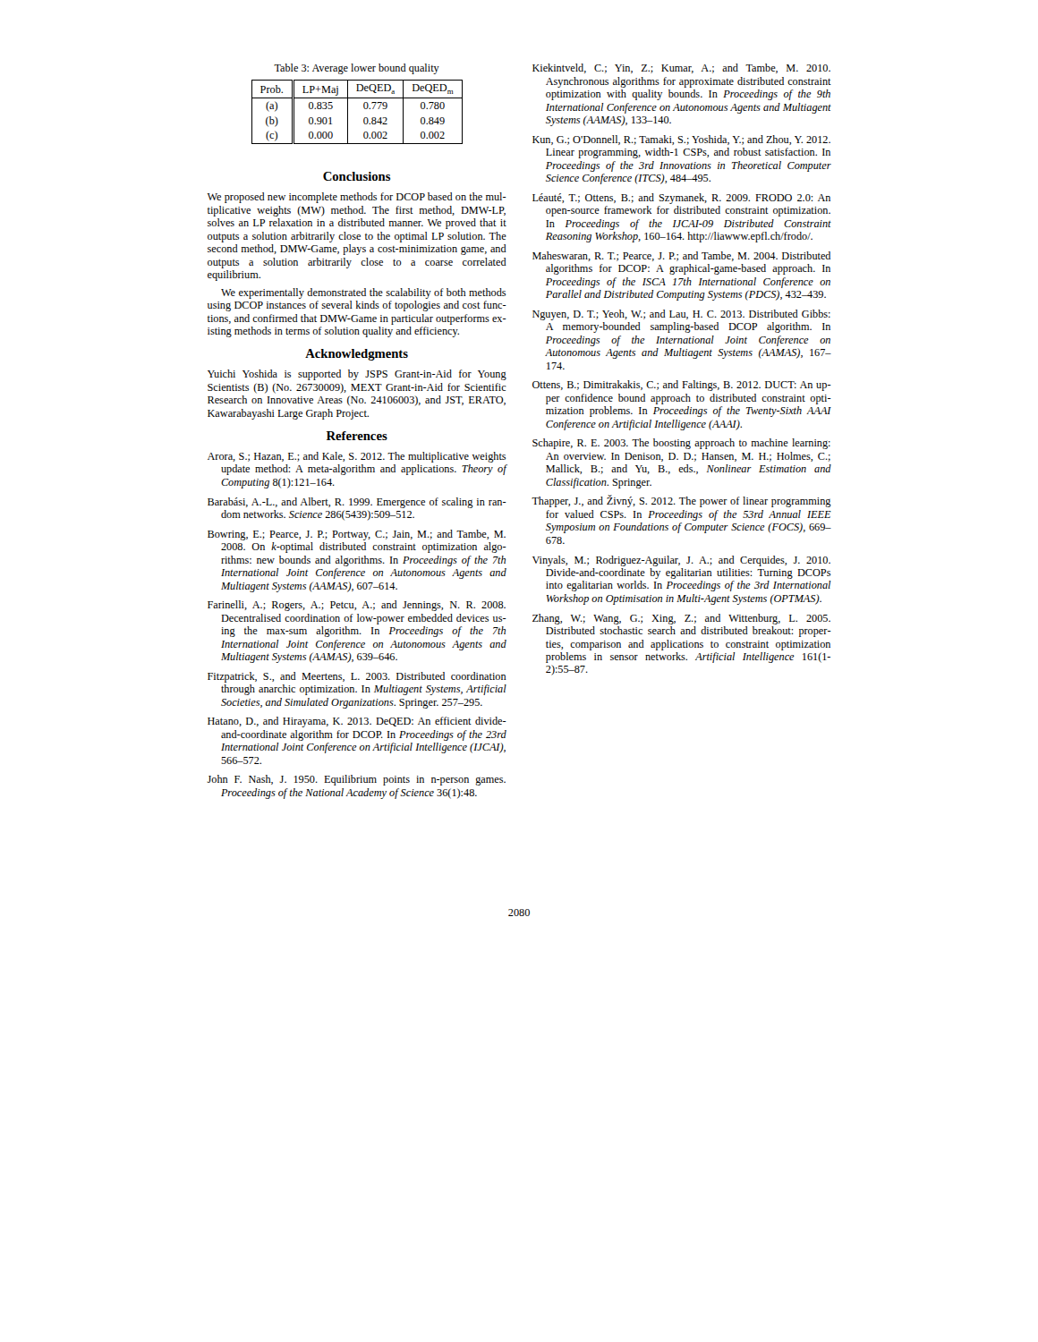Table 3: Average lower bound quality
| Prob. | LP+Maj | DeQED a | DeQED m |
| --- | --- | --- | --- |
| (a) | 0.835 | 0.779 | 0.780 |
| (b) | 0.901 | 0.842 | 0.849 |
| (c) | 0.000 | 0.002 | 0.002 |
Conclusions
We proposed new incomplete methods for DCOP based on the multiplicative weights (MW) method. The first method, DMW-LP, solves an LP relaxation in a distributed manner. We proved that it outputs a solution arbitrarily close to the optimal LP solution. The second method, DMW-Game, plays a cost-minimization game, and outputs a solution arbitrarily close to a coarse correlated equilibrium.
We experimentally demonstrated the scalability of both methods using DCOP instances of several kinds of topologies and cost functions, and confirmed that DMW-Game in particular outperforms existing methods in terms of solution quality and efficiency.
Acknowledgments
Yuichi Yoshida is supported by JSPS Grant-in-Aid for Young Scientists (B) (No. 26730009), MEXT Grant-in-Aid for Scientific Research on Innovative Areas (No. 24106003), and JST, ERATO, Kawarabayashi Large Graph Project.
References
Arora, S.; Hazan, E.; and Kale, S. 2012. The multiplicative weights update method: A meta-algorithm and applications. Theory of Computing 8(1):121–164.
Barabási, A.-L., and Albert, R. 1999. Emergence of scaling in random networks. Science 286(5439):509–512.
Bowring, E.; Pearce, J. P.; Portway, C.; Jain, M.; and Tambe, M. 2008. On k-optimal distributed constraint optimization algorithms: new bounds and algorithms. In Proceedings of the 7th International Joint Conference on Autonomous Agents and Multiagent Systems (AAMAS), 607–614.
Farinelli, A.; Rogers, A.; Petcu, A.; and Jennings, N. R. 2008. Decentralised coordination of low-power embedded devices using the max-sum algorithm. In Proceedings of the 7th International Joint Conference on Autonomous Agents and Multiagent Systems (AAMAS), 639–646.
Fitzpatrick, S., and Meertens, L. 2003. Distributed coordination through anarchic optimization. In Multiagent Systems, Artificial Societies, and Simulated Organizations. Springer. 257–295.
Hatano, D., and Hirayama, K. 2013. DeQED: An efficient divide-and-coordinate algorithm for DCOP. In Proceedings of the 23rd International Joint Conference on Artificial Intelligence (IJCAI), 566–572.
John F. Nash, J. 1950. Equilibrium points in n-person games. Proceedings of the National Academy of Science 36(1):48.
Kiekintveld, C.; Yin, Z.; Kumar, A.; and Tambe, M. 2010. Asynchronous algorithms for approximate distributed constraint optimization with quality bounds. In Proceedings of the 9th International Conference on Autonomous Agents and Multiagent Systems (AAMAS), 133–140.
Kun, G.; O'Donnell, R.; Tamaki, S.; Yoshida, Y.; and Zhou, Y. 2012. Linear programming, width-1 CSPs, and robust satisfaction. In Proceedings of the 3rd Innovations in Theoretical Computer Science Conference (ITCS), 484–495.
Léauté, T.; Ottens, B.; and Szymanek, R. 2009. FRODO 2.0: An open-source framework for distributed constraint optimization. In Proceedings of the IJCAI-09 Distributed Constraint Reasoning Workshop, 160–164. http://liawww.epfl.ch/frodo/.
Maheswaran, R. T.; Pearce, J. P.; and Tambe, M. 2004. Distributed algorithms for DCOP: A graphical-game-based approach. In Proceedings of the ISCA 17th International Conference on Parallel and Distributed Computing Systems (PDCS), 432–439.
Nguyen, D. T.; Yeoh, W.; and Lau, H. C. 2013. Distributed Gibbs: A memory-bounded sampling-based DCOP algorithm. In Proceedings of the International Joint Conference on Autonomous Agents and Multiagent Systems (AAMAS), 167–174.
Ottens, B.; Dimitrakakis, C.; and Faltings, B. 2012. DUCT: An upper confidence bound approach to distributed constraint optimization problems. In Proceedings of the Twenty-Sixth AAAI Conference on Artificial Intelligence (AAAI).
Schapire, R. E. 2003. The boosting approach to machine learning: An overview. In Denison, D. D.; Hansen, M. H.; Holmes, C.; Mallick, B.; and Yu, B., eds., Nonlinear Estimation and Classification. Springer.
Thapper, J., and Živný, S. 2012. The power of linear programming for valued CSPs. In Proceedings of the 53rd Annual IEEE Symposium on Foundations of Computer Science (FOCS), 669–678.
Vinyals, M.; Rodriguez-Aguilar, J. A.; and Cerquides, J. 2010. Divide-and-coordinate by egalitarian utilities: Turning DCOPs into egalitarian worlds. In Proceedings of the 3rd International Workshop on Optimisation in Multi-Agent Systems (OPTMAS).
Zhang, W.; Wang, G.; Xing, Z.; and Wittenburg, L. 2005. Distributed stochastic search and distributed breakout: properties, comparison and applications to constraint optimization problems in sensor networks. Artificial Intelligence 161(1-2):55–87.
2080